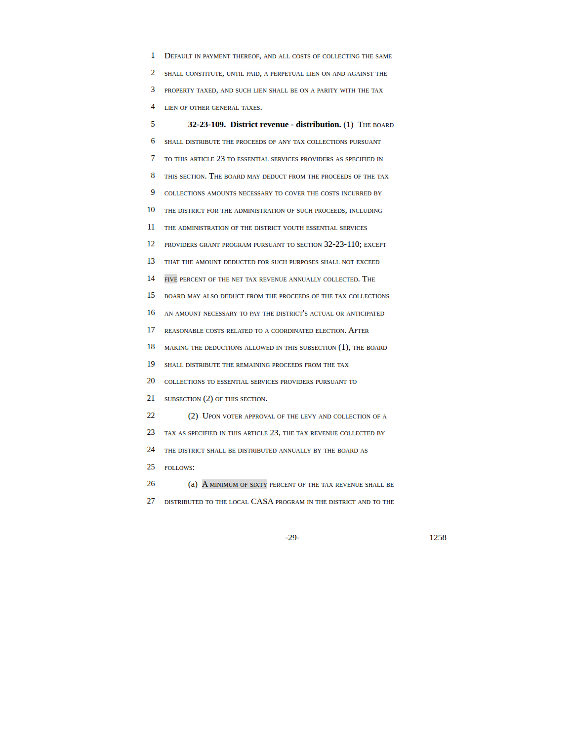Default in payment thereof, and all costs of collecting the same
shall constitute, until paid, a perpetual lien on and against the
property taxed, and such lien shall be on a parity with the tax
lien of other general taxes.
32-23-109. District revenue - distribution. (1) The board
shall distribute the proceeds of any tax collections pursuant
to this article 23 to essential services providers as specified in
this section. The board may deduct from the proceeds of the tax
collections amounts necessary to cover the costs incurred by
the district for the administration of such proceeds, including
the administration of the district youth essential services
providers grant program pursuant to section 32-23-110; except
that the amount deducted for such purposes shall not exceed
five percent of the net tax revenue annually collected. The
board may also deduct from the proceeds of the tax collections
an amount necessary to pay the district's actual or anticipated
reasonable costs related to a coordinated election. After
making the deductions allowed in this subsection (1), the board
shall distribute the remaining proceeds from the tax
collections to essential services providers pursuant to
subsection (2) of this section.
(2) Upon voter approval of the levy and collection of a
tax as specified in this article 23, the tax revenue collected by
the district shall be distributed annually by the board as
follows:
(a) A minimum of sixty percent of the tax revenue shall be
distributed to the local CASA program in the district and to the
-29- 1258